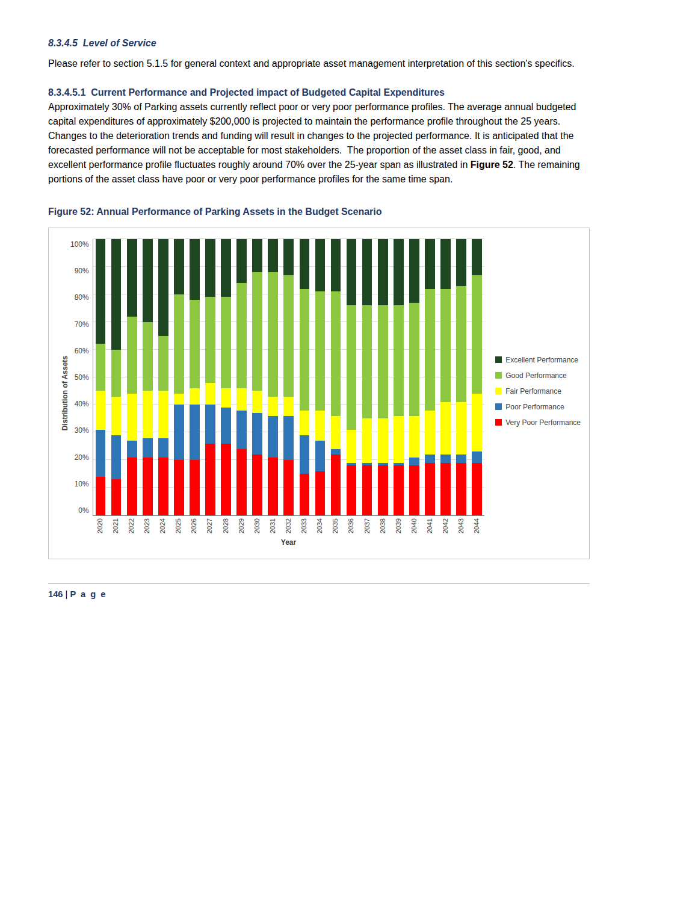8.3.4.5 Level of Service
Please refer to section 5.1.5 for general context and appropriate asset management interpretation of this section's specifics.
8.3.4.5.1 Current Performance and Projected impact of Budgeted Capital Expenditures
Approximately 30% of Parking assets currently reflect poor or very poor performance profiles. The average annual budgeted capital expenditures of approximately $200,000 is projected to maintain the performance profile throughout the 25 years. Changes to the deterioration trends and funding will result in changes to the projected performance. It is anticipated that the forecasted performance will not be acceptable for most stakeholders. The proportion of the asset class in fair, good, and excellent performance profile fluctuates roughly around 70% over the 25-year span as illustrated in Figure 52. The remaining portions of the asset class have poor or very poor performance profiles for the same time span.
Figure 52: Annual Performance of Parking Assets in the Budget Scenario
Distribution of Assets
100%
90%
80%
70%
60%
50%
40%
30%
20%
10%
0%
20202021202220232024 20252026202720282029 20302031203220332034 20352036203720382039 20402041204220432044
Year
Excellent Performance
Good Performance
Fair Performance
Poor Performance
Very Poor Performance
146 | P a g e